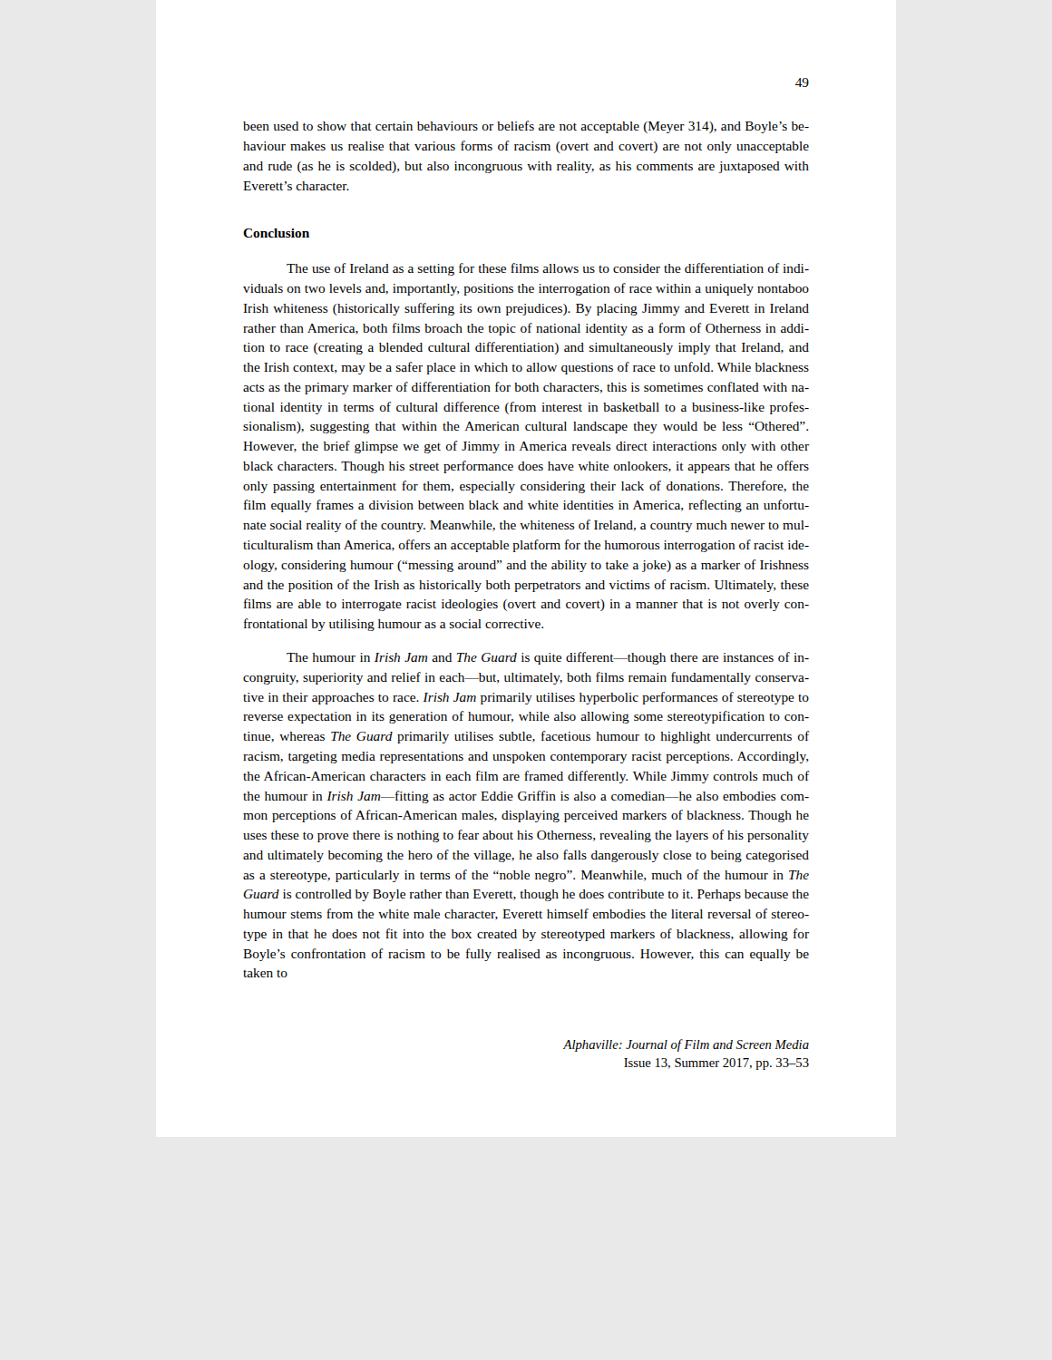49
been used to show that certain behaviours or beliefs are not acceptable (Meyer 314), and Boyle’s behaviour makes us realise that various forms of racism (overt and covert) are not only unacceptable and rude (as he is scolded), but also incongruous with reality, as his comments are juxtaposed with Everett’s character.
Conclusion
The use of Ireland as a setting for these films allows us to consider the differentiation of individuals on two levels and, importantly, positions the interrogation of race within a uniquely nontaboo Irish whiteness (historically suffering its own prejudices). By placing Jimmy and Everett in Ireland rather than America, both films broach the topic of national identity as a form of Otherness in addition to race (creating a blended cultural differentiation) and simultaneously imply that Ireland, and the Irish context, may be a safer place in which to allow questions of race to unfold. While blackness acts as the primary marker of differentiation for both characters, this is sometimes conflated with national identity in terms of cultural difference (from interest in basketball to a business-like professionalism), suggesting that within the American cultural landscape they would be less “Othered”. However, the brief glimpse we get of Jimmy in America reveals direct interactions only with other black characters. Though his street performance does have white onlookers, it appears that he offers only passing entertainment for them, especially considering their lack of donations. Therefore, the film equally frames a division between black and white identities in America, reflecting an unfortunate social reality of the country. Meanwhile, the whiteness of Ireland, a country much newer to multiculturalism than America, offers an acceptable platform for the humorous interrogation of racist ideology, considering humour (“messing around” and the ability to take a joke) as a marker of Irishness and the position of the Irish as historically both perpetrators and victims of racism. Ultimately, these films are able to interrogate racist ideologies (overt and covert) in a manner that is not overly confrontational by utilising humour as a social corrective.
The humour in Irish Jam and The Guard is quite different—though there are instances of incongruity, superiority and relief in each—but, ultimately, both films remain fundamentally conservative in their approaches to race. Irish Jam primarily utilises hyperbolic performances of stereotype to reverse expectation in its generation of humour, while also allowing some stereotypification to continue, whereas The Guard primarily utilises subtle, facetious humour to highlight undercurrents of racism, targeting media representations and unspoken contemporary racist perceptions. Accordingly, the African-American characters in each film are framed differently. While Jimmy controls much of the humour in Irish Jam—fitting as actor Eddie Griffin is also a comedian—he also embodies common perceptions of African-American males, displaying perceived markers of blackness. Though he uses these to prove there is nothing to fear about his Otherness, revealing the layers of his personality and ultimately becoming the hero of the village, he also falls dangerously close to being categorised as a stereotype, particularly in terms of the “noble negro”. Meanwhile, much of the humour in The Guard is controlled by Boyle rather than Everett, though he does contribute to it. Perhaps because the humour stems from the white male character, Everett himself embodies the literal reversal of stereotype in that he does not fit into the box created by stereotyped markers of blackness, allowing for Boyle’s confrontation of racism to be fully realised as incongruous. However, this can equally be taken to
Alphaville: Journal of Film and Screen Media
Issue 13, Summer 2017, pp. 33–53